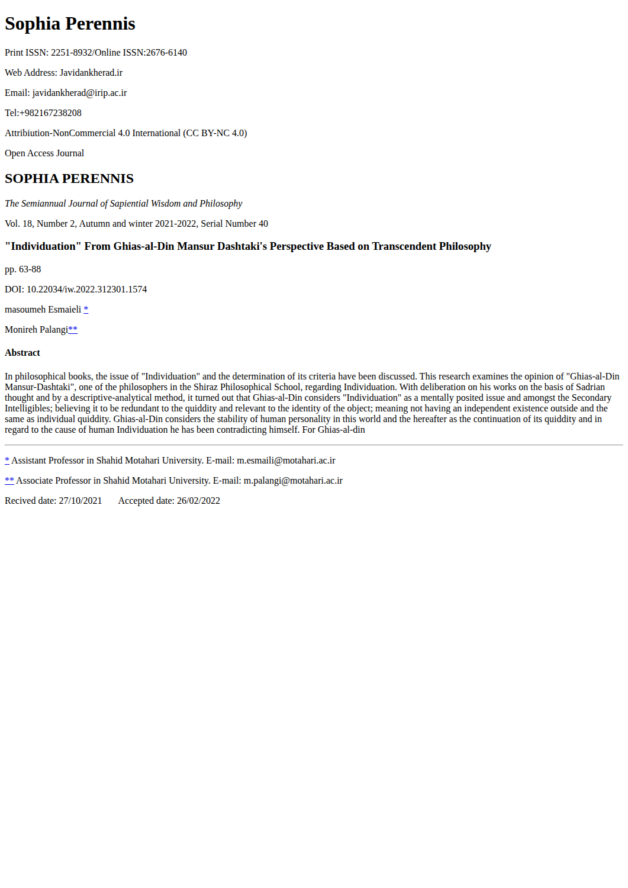Sophia Perennis
Print ISSN: 2251-8932/Online ISSN:2676-6140
Web Address: Javidankherad.ir
Email: javidankherad@irip.ac.ir
Tel:+982167238208
Attribiution-NonCommercial 4.0 International (CC BY-NC 4.0)
Open Access Journal
SOPHIA PERENNIS
The Semiannual Journal of Sapiential Wisdom and Philosophy
Vol. 18, Number 2, Autumn and winter 2021-2022, Serial Number 40
"Individuation" From Ghias-al-Din Mansur Dashtaki's Perspective Based on Transcendent Philosophy
pp. 63-88
DOI: 10.22034/iw.2022.312301.1574
masoumeh Esmaieli *
Monireh Palangi**
Abstract
In philosophical books, the issue of "Individuation" and the determination of its criteria have been discussed. This research examines the opinion of "Ghias-al-Din Mansur-Dashtaki", one of the philosophers in the Shiraz Philosophical School, regarding Individuation. With deliberation on his works on the basis of Sadrian thought and by a descriptive-analytical method, it turned out that Ghias-al-Din considers "Individuation" as a mentally posited issue and amongst the Secondary Intelligibles; believing it to be redundant to the quiddity and relevant to the identity of the object; meaning not having an independent existence outside and the same as individual quiddity. Ghias-al-Din considers the stability of human personality in this world and the hereafter as the continuation of its quiddity and in regard to the cause of human Individuation he has been contradicting himself. For Ghias-al-din
* Assistant Professor in Shahid Motahari University. E-mail: m.esmaili@motahari.ac.ir
** Associate Professor in Shahid Motahari University. E-mail: m.palangi@motahari.ac.ir
Recived date: 27/10/2021 Accepted date: 26/02/2022